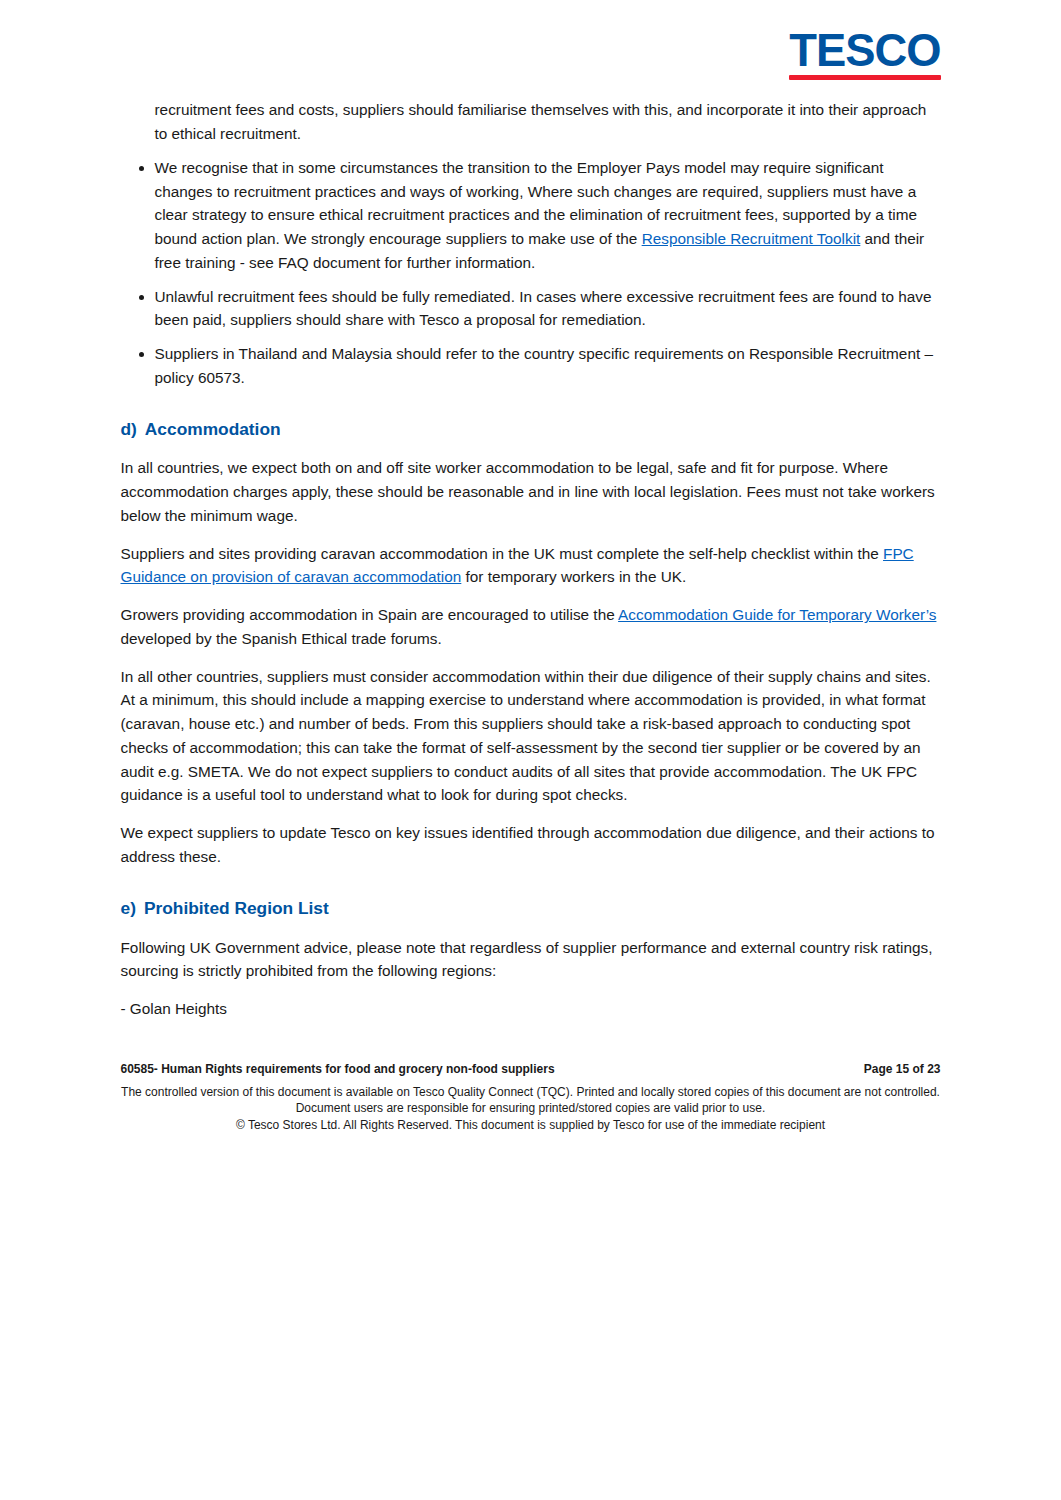TESCO
recruitment fees and costs, suppliers should familiarise themselves with this, and incorporate it into their approach to ethical recruitment.
We recognise that in some circumstances the transition to the Employer Pays model may require significant changes to recruitment practices and ways of working, Where such changes are required, suppliers must have a clear strategy to ensure ethical recruitment practices and the elimination of recruitment fees, supported by a time bound action plan. We strongly encourage suppliers to make use of the Responsible Recruitment Toolkit and their free training - see FAQ document for further information.
Unlawful recruitment fees should be fully remediated. In cases where excessive recruitment fees are found to have been paid, suppliers should share with Tesco a proposal for remediation.
Suppliers in Thailand and Malaysia should refer to the country specific requirements on Responsible Recruitment – policy 60573.
d) Accommodation
In all countries, we expect both on and off site worker accommodation to be legal, safe and fit for purpose. Where accommodation charges apply, these should be reasonable and in line with local legislation. Fees must not take workers below the minimum wage.
Suppliers and sites providing caravan accommodation in the UK must complete the self-help checklist within the FPC Guidance on provision of caravan accommodation for temporary workers in the UK.
Growers providing accommodation in Spain are encouraged to utilise the Accommodation Guide for Temporary Worker’s developed by the Spanish Ethical trade forums.
In all other countries, suppliers must consider accommodation within their due diligence of their supply chains and sites. At a minimum, this should include a mapping exercise to understand where accommodation is provided, in what format (caravan, house etc.) and number of beds. From this suppliers should take a risk-based approach to conducting spot checks of accommodation; this can take the format of self-assessment by the second tier supplier or be covered by an audit e.g. SMETA. We do not expect suppliers to conduct audits of all sites that provide accommodation. The UK FPC guidance is a useful tool to understand what to look for during spot checks.
We expect suppliers to update Tesco on key issues identified through accommodation due diligence, and their actions to address these.
e) Prohibited Region List
Following UK Government advice, please note that regardless of supplier performance and external country risk ratings, sourcing is strictly prohibited from the following regions:
- Golan Heights
60585- Human Rights requirements for food and grocery non-food suppliers Page 15 of 23
The controlled version of this document is available on Tesco Quality Connect (TQC). Printed and locally stored copies of this document are not controlled. Document users are responsible for ensuring printed/stored copies are valid prior to use.
© Tesco Stores Ltd. All Rights Reserved. This document is supplied by Tesco for use of the immediate recipient